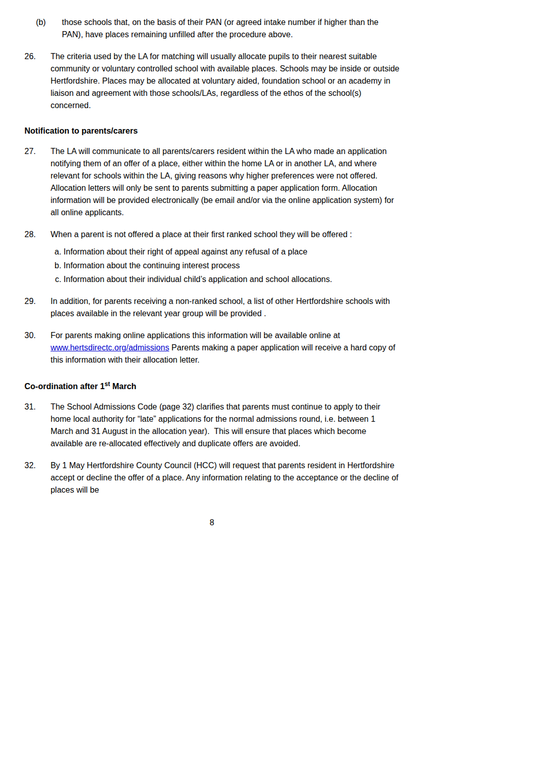(b) those schools that, on the basis of their PAN (or agreed intake number if higher than the PAN), have places remaining unfilled after the procedure above.
26. The criteria used by the LA for matching will usually allocate pupils to their nearest suitable community or voluntary controlled school with available places. Schools may be inside or outside Hertfordshire. Places may be allocated at voluntary aided, foundation school or an academy in liaison and agreement with those schools/LAs, regardless of the ethos of the school(s) concerned.
Notification to parents/carers
27. The LA will communicate to all parents/carers resident within the LA who made an application notifying them of an offer of a place, either within the home LA or in another LA, and where relevant for schools within the LA, giving reasons why higher preferences were not offered. Allocation letters will only be sent to parents submitting a paper application form. Allocation information will be provided electronically (be email and/or via the online application system) for all online applicants.
28. When a parent is not offered a place at their first ranked school they will be offered :
Information about their right of appeal against any refusal of a place
Information about the continuing interest process
Information about their individual child’s application and school allocations.
29. In addition, for parents receiving a non-ranked school, a list of other Hertfordshire schools with places available in the relevant year group will be provided .
30. For parents making online applications this information will be available online at www.hertsdirectc.org/admissions Parents making a paper application will receive a hard copy of this information with their allocation letter.
Co-ordination after 1st March
31. The School Admissions Code (page 32) clarifies that parents must continue to apply to their home local authority for “late” applications for the normal admissions round, i.e. between 1 March and 31 August in the allocation year). This will ensure that places which become available are re-allocated effectively and duplicate offers are avoided.
32. By 1 May Hertfordshire County Council (HCC) will request that parents resident in Hertfordshire accept or decline the offer of a place. Any information relating to the acceptance or the decline of places will be
8